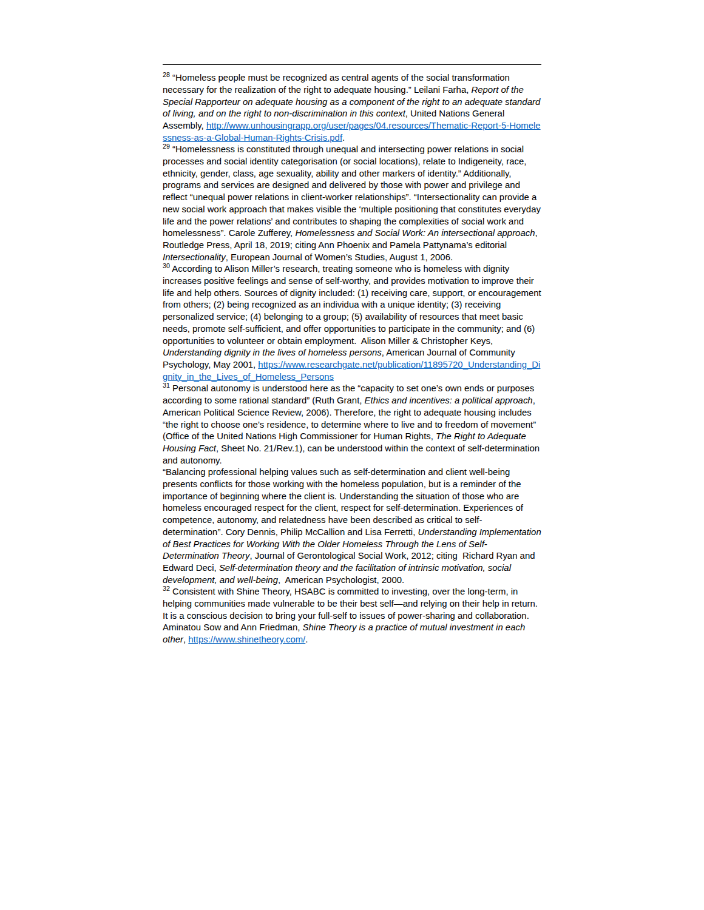28 “Homeless people must be recognized as central agents of the social transformation necessary for the realization of the right to adequate housing.” Leilani Farha, Report of the Special Rapporteur on adequate housing as a component of the right to an adequate standard of living, and on the right to non-discrimination in this context, United Nations General Assembly, http://www.unhousingrapp.org/user/pages/04.resources/Thematic-Report-5-Homelessness-as-a-Global-Human-Rights-Crisis.pdf.
29 “Homelessness is constituted through unequal and intersecting power relations in social processes and social identity categorisation (or social locations), relate to Indigeneity, race, ethnicity, gender, class, age sexuality, ability and other markers of identity.” Additionally, programs and services are designed and delivered by those with power and privilege and reflect “unequal power relations in client-worker relationships”. “Intersectionality can provide a new social work approach that makes visible the ‘multiple positioning that constitutes everyday life and the power relations’ and contributes to shaping the complexities of social work and homelessness”. Carole Zufferey, Homelessness and Social Work: An intersectional approach, Routledge Press, April 18, 2019; citing Ann Phoenix and Pamela Pattynama’s editorial Intersectionality, European Journal of Women’s Studies, August 1, 2006.
30 According to Alison Miller’s research, treating someone who is homeless with dignity increases positive feelings and sense of self-worthy, and provides motivation to improve their life and help others. Sources of dignity included: (1) receiving care, support, or encouragement from others; (2) being recognized as an individua with a unique identity; (3) receiving personalized service; (4) belonging to a group; (5) availability of resources that meet basic needs, promote self-sufficient, and offer opportunities to participate in the community; and (6) opportunities to volunteer or obtain employment. Alison Miller & Christopher Keys, Understanding dignity in the lives of homeless persons, American Journal of Community Psychology, May 2001, https://www.researchgate.net/publication/11895720_Understanding_Dignity_in_the_Lives_of_Homeless_Persons
31 Personal autonomy is understood here as the “capacity to set one’s own ends or purposes according to some rational standard” (Ruth Grant, Ethics and incentives: a political approach, American Political Science Review, 2006). Therefore, the right to adequate housing includes “the right to choose one’s residence, to determine where to live and to freedom of movement” (Office of the United Nations High Commissioner for Human Rights, The Right to Adequate Housing Fact, Sheet No. 21/Rev.1), can be understood within the context of self-determination and autonomy.
“Balancing professional helping values such as self-determination and client well-being presents conflicts for those working with the homeless population, but is a reminder of the importance of beginning where the client is. Understanding the situation of those who are homeless encouraged respect for the client, respect for self-determination. Experiences of competence, autonomy, and relatedness have been described as critical to self-determination”. Cory Dennis, Philip McCallion and Lisa Ferretti, Understanding Implementation of Best Practices for Working With the Older Homeless Through the Lens of Self-Determination Theory, Journal of Gerontological Social Work, 2012; citing Richard Ryan and Edward Deci, Self-determination theory and the facilitation of intrinsic motivation, social development, and well-being, American Psychologist, 2000.
32 Consistent with Shine Theory, HSABC is committed to investing, over the long-term, in helping communities made vulnerable to be their best self—and relying on their help in return. It is a conscious decision to bring your full-self to issues of power-sharing and collaboration. Aminatou Sow and Ann Friedman, Shine Theory is a practice of mutual investment in each other, https://www.shinetheory.com/.